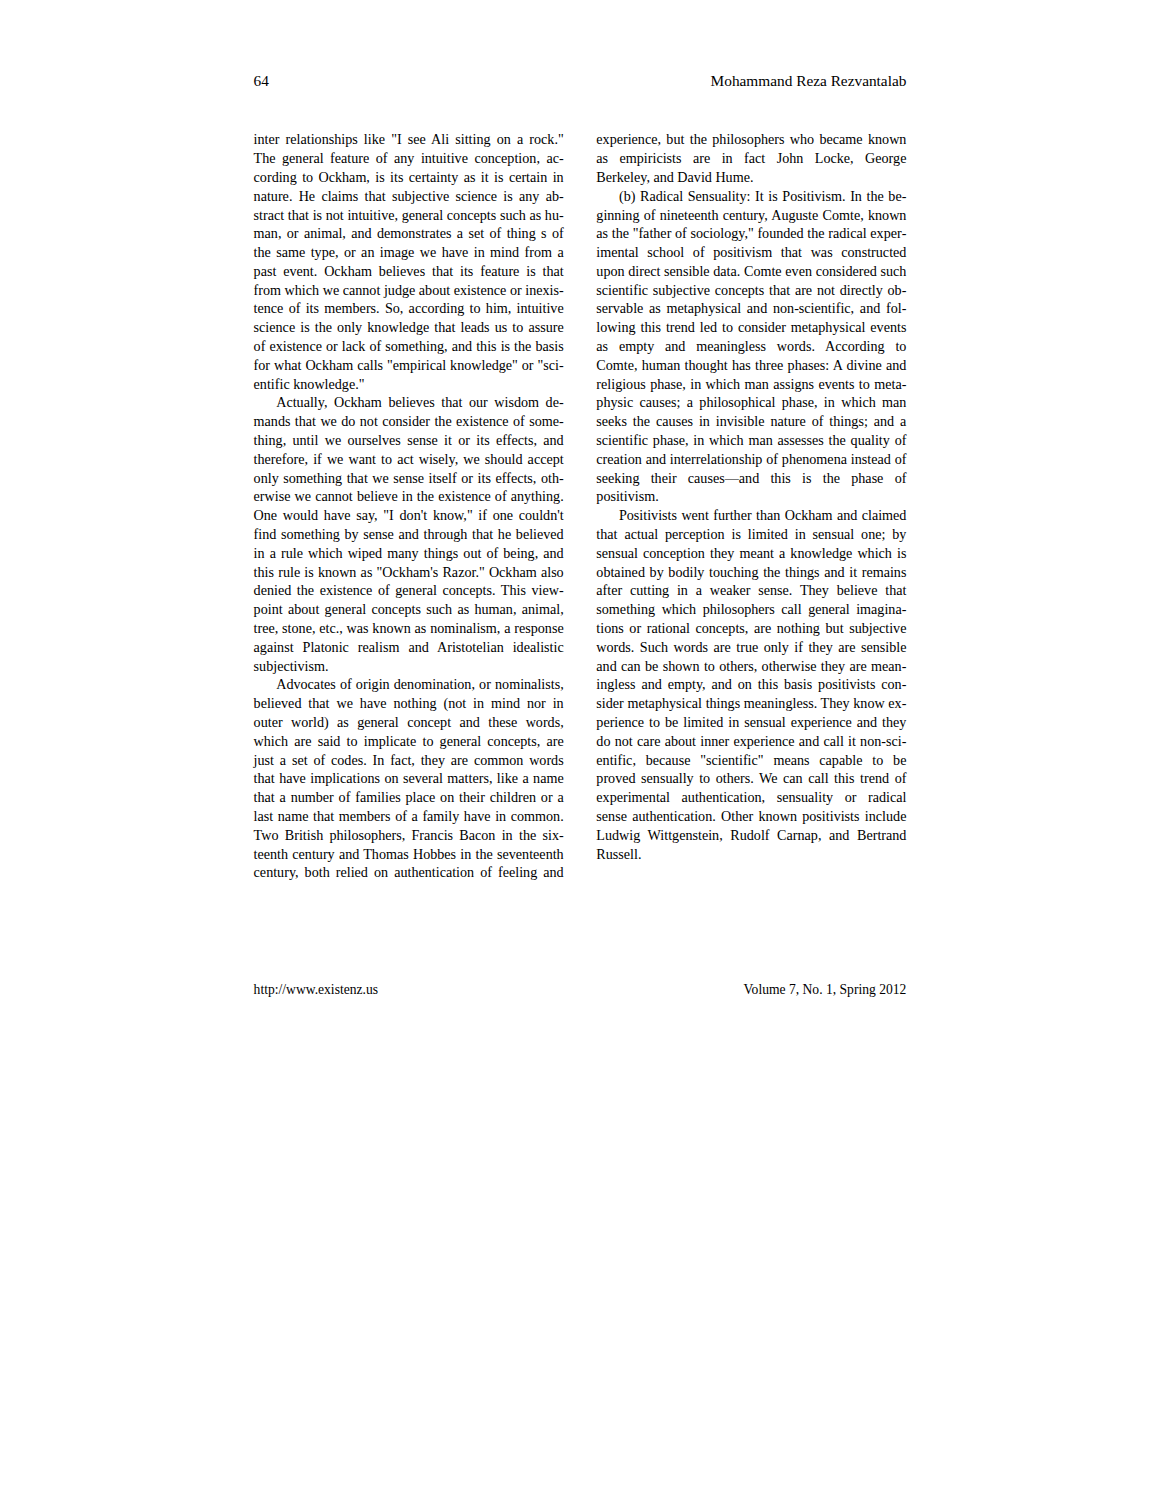64 Mohammand Reza Rezvantalab
inter relationships like "I see Ali sitting on a rock." The general feature of any intuitive conception, according to Ockham, is its certainty as it is certain in nature. He claims that subjective science is any abstract that is not intuitive, general concepts such as human, or animal, and demonstrates a set of thing s of the same type, or an image we have in mind from a past event. Ockham believes that its feature is that from which we cannot judge about existence or inexistence of its members. So, according to him, intuitive science is the only knowledge that leads us to assure of existence or lack of something, and this is the basis for what Ockham calls "empirical knowledge" or "scientific knowledge."
Actually, Ockham believes that our wisdom demands that we do not consider the existence of something, until we ourselves sense it or its effects, and therefore, if we want to act wisely, we should accept only something that we sense itself or its effects, otherwise we cannot believe in the existence of anything. One would have say, "I don't know," if one couldn't find something by sense and through that he believed in a rule which wiped many things out of being, and this rule is known as "Ockham's Razor." Ockham also denied the existence of general concepts. This viewpoint about general concepts such as human, animal, tree, stone, etc., was known as nominalism, a response against Platonic realism and Aristotelian idealistic subjectivism.
Advocates of origin denomination, or nominalists, believed that we have nothing (not in mind nor in outer world) as general concept and these words, which are said to implicate to general concepts, are just a set of codes. In fact, they are common words that have implications on several matters, like a name that a number of families place on their children or a last name that members of a family have in common. Two British philosophers, Francis Bacon in the sixteenth century and Thomas Hobbes in the seventeenth century, both relied on authentication of feeling and experience, but the philosophers who became known as empiricists are in fact John Locke, George Berkeley, and David Hume.
(b) Radical Sensuality: It is Positivism. In the beginning of nineteenth century, Auguste Comte, known as the "father of sociology," founded the radical experimental school of positivism that was constructed upon direct sensible data. Comte even considered such scientific subjective concepts that are not directly observable as metaphysical and non-scientific, and following this trend led to consider metaphysical events as empty and meaningless words. According to Comte, human thought has three phases: A divine and religious phase, in which man assigns events to metaphysic causes; a philosophical phase, in which man seeks the causes in invisible nature of things; and a scientific phase, in which man assesses the quality of creation and interrelationship of phenomena instead of seeking their causes—and this is the phase of positivism.
Positivists went further than Ockham and claimed that actual perception is limited in sensual one; by sensual conception they meant a knowledge which is obtained by bodily touching the things and it remains after cutting in a weaker sense. They believe that something which philosophers call general imaginations or rational concepts, are nothing but subjective words. Such words are true only if they are sensible and can be shown to others, otherwise they are meaningless and empty, and on this basis positivists consider metaphysical things meaningless. They know experience to be limited in sensual experience and they do not care about inner experience and call it non-scientific, because "scientific" means capable to be proved sensually to others. We can call this trend of experimental authentication, sensuality or radical sense authentication. Other known positivists include Ludwig Wittgenstein, Rudolf Carnap, and Bertrand Russell.
http://www.existenz.us Volume 7, No. 1, Spring 2012